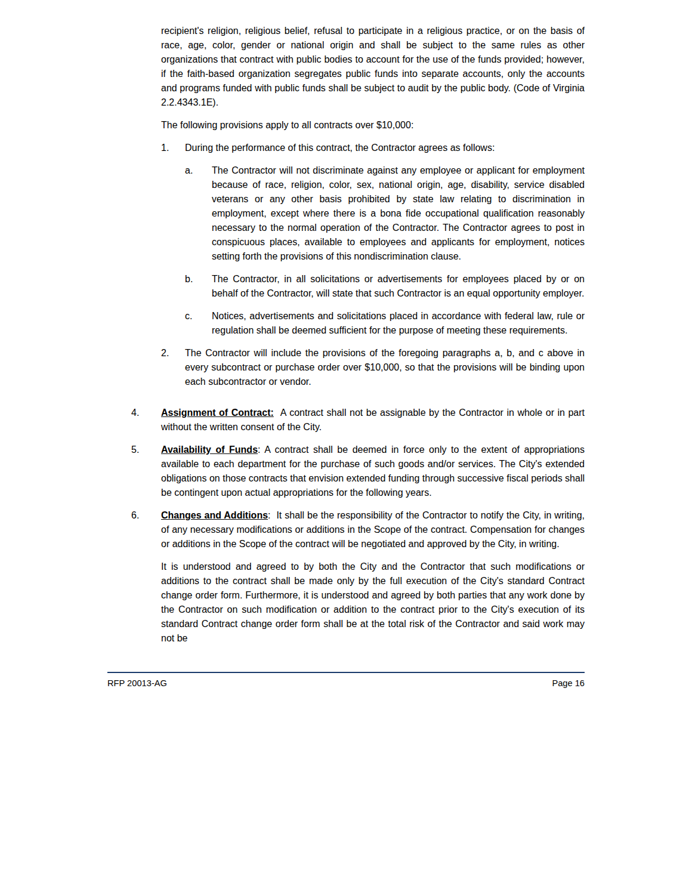recipient's religion, religious belief, refusal to participate in a religious practice, or on the basis of race, age, color, gender or national origin and shall be subject to the same rules as other organizations that contract with public bodies to account for the use of the funds provided; however, if the faith-based organization segregates public funds into separate accounts, only the accounts and programs funded with public funds shall be subject to audit by the public body. (Code of Virginia 2.2.4343.1E).
The following provisions apply to all contracts over $10,000:
1.
During the performance of this contract, the Contractor agrees as follows:
a.
The Contractor will not discriminate against any employee or applicant for employment because of race, religion, color, sex, national origin, age, disability, service disabled veterans or any other basis prohibited by state law relating to discrimination in employment, except where there is a bona fide occupational qualification reasonably necessary to the normal operation of the Contractor. The Contractor agrees to post in conspicuous places, available to employees and applicants for employment, notices setting forth the provisions of this nondiscrimination clause.
b.
The Contractor, in all solicitations or advertisements for employees placed by or on behalf of the Contractor, will state that such Contractor is an equal opportunity employer.
c.
Notices, advertisements and solicitations placed in accordance with federal law, rule or regulation shall be deemed sufficient for the purpose of meeting these requirements.
2.
The Contractor will include the provisions of the foregoing paragraphs a, b, and c above in every subcontract or purchase order over $10,000, so that the provisions will be binding upon each subcontractor or vendor.
4.
Assignment of Contract: A contract shall not be assignable by the Contractor in whole or in part without the written consent of the City.
5.
Availability of Funds: A contract shall be deemed in force only to the extent of appropriations available to each department for the purchase of such goods and/or services. The City's extended obligations on those contracts that envision extended funding through successive fiscal periods shall be contingent upon actual appropriations for the following years.
6.
Changes and Additions: It shall be the responsibility of the Contractor to notify the City, in writing, of any necessary modifications or additions in the Scope of the contract. Compensation for changes or additions in the Scope of the contract will be negotiated and approved by the City, in writing.
It is understood and agreed to by both the City and the Contractor that such modifications or additions to the contract shall be made only by the full execution of the City's standard Contract change order form. Furthermore, it is understood and agreed by both parties that any work done by the Contractor on such modification or addition to the contract prior to the City's execution of its standard Contract change order form shall be at the total risk of the Contractor and said work may not be
RFP 20013-AG Page 16